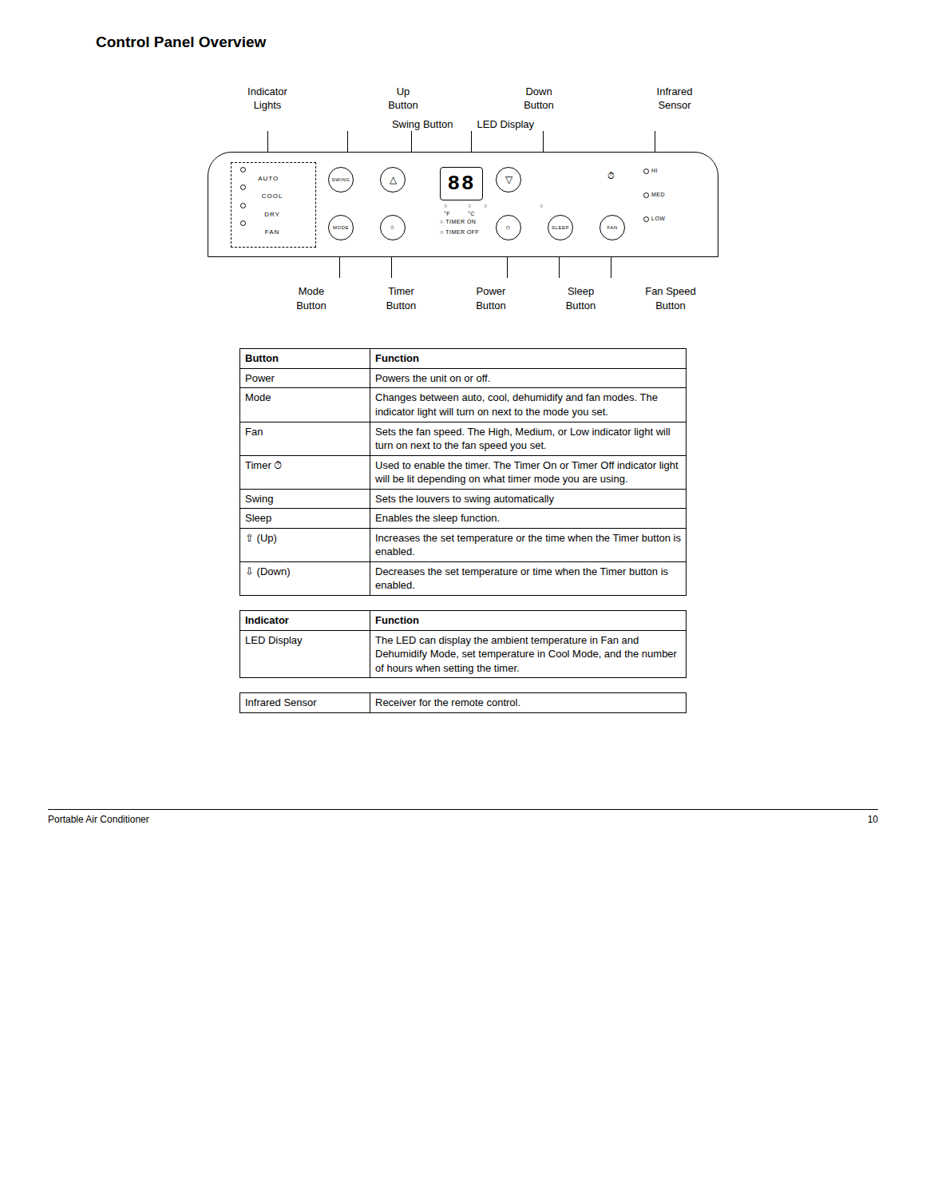Control Panel Overview
Indicator
Lights
Up
Button
Down
Button
Infrared
Sensor
Swing Button
LED Display
AUTO COOL DRY FAN
SWING
MODE
△
⏱
88
○
°F
○
°C
○ TIMER ON
○ TIMER OFF
▽
⏻
○
SLEEP
○
FAN
⏱
HI
MED
LOW
Mode
Button
Timer
Button
Power
Button
Sleep
Button
Fan Speed
Button
| Button | Function |
| --- | --- |
| Power | Powers the unit on or off. |
| Mode | Changes between auto, cool, dehumidify and fan modes. The indicator light will turn on next to the mode you set. |
| Fan | Sets the fan speed. The High, Medium, or Low indicator light will turn on next to the fan speed you set. |
| Timer ⏱ | Used to enable the timer. The Timer On or Timer Off indicator light will be lit depending on what timer mode you are using. |
| Swing | Sets the louvers to swing automatically |
| Sleep | Enables the sleep function. |
| ⇧ (Up) | Increases the set temperature or the time when the Timer button is enabled. |
| ⇩ (Down) | Decreases the set temperature or time when the Timer button is enabled. |
| Indicator | Function |
| --- | --- |
| LED Display | The LED can display the ambient temperature in Fan and Dehumidify Mode, set temperature in Cool Mode, and the number of hours when setting the timer. |
| Infrared Sensor | Receiver for the remote control. |
Portable Air Conditioner 10